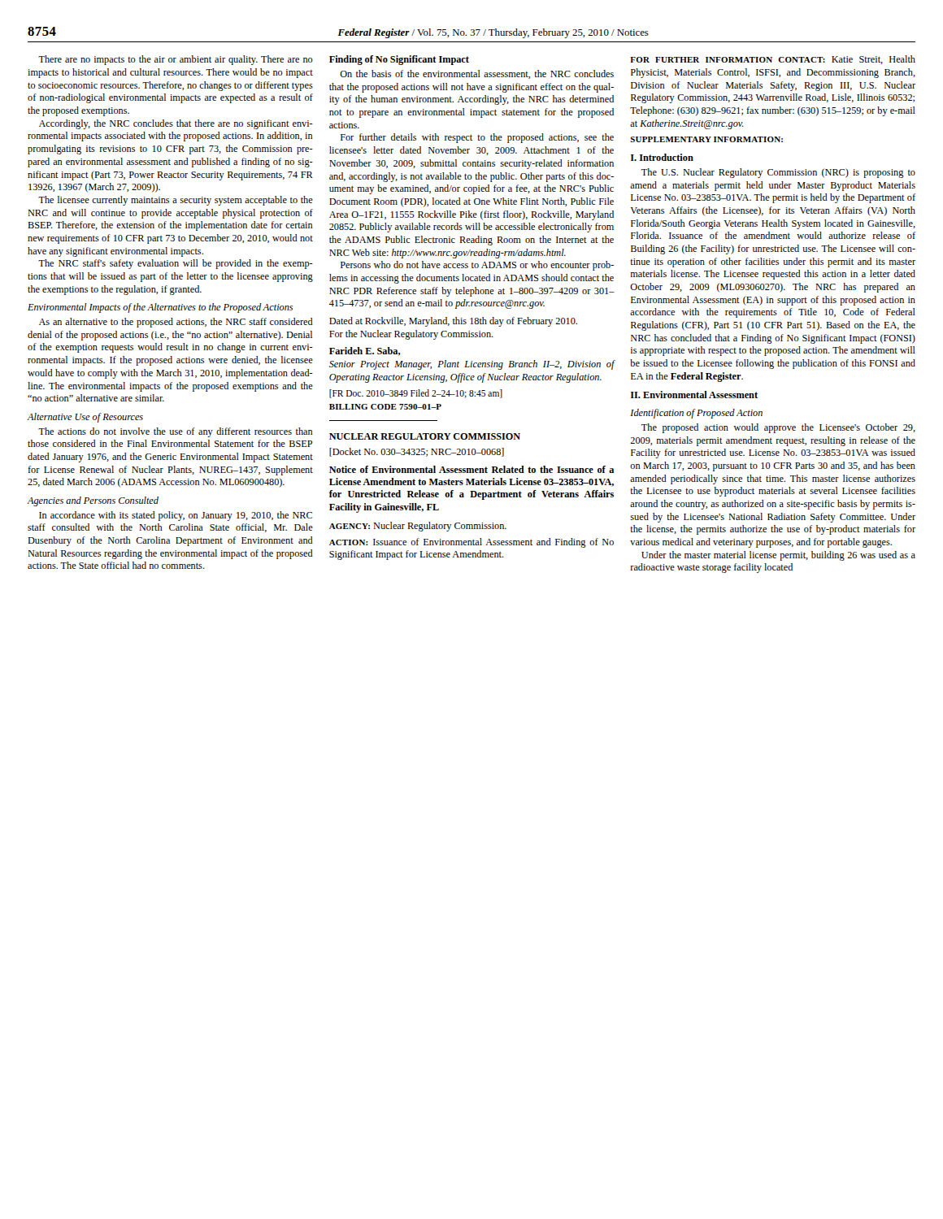8754
Federal Register / Vol. 75, No. 37 / Thursday, February 25, 2010 / Notices
There are no impacts to the air or ambient air quality. There are no impacts to historical and cultural resources. There would be no impact to socioeconomic resources. Therefore, no changes to or different types of non-radiological environmental impacts are expected as a result of the proposed exemptions.
Accordingly, the NRC concludes that there are no significant environmental impacts associated with the proposed actions. In addition, in promulgating its revisions to 10 CFR part 73, the Commission prepared an environmental assessment and published a finding of no significant impact (Part 73, Power Reactor Security Requirements, 74 FR 13926, 13967 (March 27, 2009)).
The licensee currently maintains a security system acceptable to the NRC and will continue to provide acceptable physical protection of BSEP. Therefore, the extension of the implementation date for certain new requirements of 10 CFR part 73 to December 20, 2010, would not have any significant environmental impacts.
The NRC staff's safety evaluation will be provided in the exemptions that will be issued as part of the letter to the licensee approving the exemptions to the regulation, if granted.
Environmental Impacts of the Alternatives to the Proposed Actions
As an alternative to the proposed actions, the NRC staff considered denial of the proposed actions (i.e., the “no action” alternative). Denial of the exemption requests would result in no change in current environmental impacts. If the proposed actions were denied, the licensee would have to comply with the March 31, 2010, implementation deadline. The environmental impacts of the proposed exemptions and the “no action” alternative are similar.
Alternative Use of Resources
The actions do not involve the use of any different resources than those considered in the Final Environmental Statement for the BSEP dated January 1976, and the Generic Environmental Impact Statement for License Renewal of Nuclear Plants, NUREG–1437, Supplement 25, dated March 2006 (ADAMS Accession No. ML060900480).
Agencies and Persons Consulted
In accordance with its stated policy, on January 19, 2010, the NRC staff consulted with the North Carolina State official, Mr. Dale Dusenbury of the North Carolina Department of Environment and Natural Resources regarding the environmental impact of the proposed actions. The State official had no comments.
Finding of No Significant Impact
On the basis of the environmental assessment, the NRC concludes that the proposed actions will not have a significant effect on the quality of the human environment. Accordingly, the NRC has determined not to prepare an environmental impact statement for the proposed actions.
For further details with respect to the proposed actions, see the licensee's letter dated November 30, 2009. Attachment 1 of the November 30, 2009, submittal contains security-related information and, accordingly, is not available to the public. Other parts of this document may be examined, and/or copied for a fee, at the NRC's Public Document Room (PDR), located at One White Flint North, Public File Area O–1F21, 11555 Rockville Pike (first floor), Rockville, Maryland 20852. Publicly available records will be accessible electronically from the ADAMS Public Electronic Reading Room on the Internet at the NRC Web site: http://www.nrc.gov/reading-rm/adams.html.
Persons who do not have access to ADAMS or who encounter problems in accessing the documents located in ADAMS should contact the NRC PDR Reference staff by telephone at 1–800–397–4209 or 301–415–4737, or send an e-mail to pdr.resource@nrc.gov.
Dated at Rockville, Maryland, this 18th day of February 2010.
For the Nuclear Regulatory Commission.
Farideh E. Saba,
Senior Project Manager, Plant Licensing Branch II–2, Division of Operating Reactor Licensing, Office of Nuclear Reactor Regulation.
[FR Doc. 2010–3849 Filed 2–24–10; 8:45 am]
BILLING CODE 7590–01–P
NUCLEAR REGULATORY COMMISSION
[Docket No. 030–34325; NRC–2010–0068]
Notice of Environmental Assessment Related to the Issuance of a License Amendment to Masters Materials License 03–23853–01VA, for Unrestricted Release of a Department of Veterans Affairs Facility in Gainesville, FL
AGENCY: Nuclear Regulatory Commission.
ACTION: Issuance of Environmental Assessment and Finding of No Significant Impact for License Amendment.
FOR FURTHER INFORMATION CONTACT: Katie Streit, Health Physicist, Materials Control, ISFSI, and Decommissioning Branch, Division of Nuclear Materials Safety, Region III, U.S. Nuclear Regulatory Commission, 2443 Warrenville Road, Lisle, Illinois 60532; Telephone: (630) 829–9621; fax number: (630) 515–1259; or by e-mail at Katherine.Streit@nrc.gov.
SUPPLEMENTARY INFORMATION:
I. Introduction
The U.S. Nuclear Regulatory Commission (NRC) is proposing to amend a materials permit held under Master Byproduct Materials License No. 03–23853–01VA. The permit is held by the Department of Veterans Affairs (the Licensee), for its Veteran Affairs (VA) North Florida/South Georgia Veterans Health System located in Gainesville, Florida. Issuance of the amendment would authorize release of Building 26 (the Facility) for unrestricted use. The Licensee will continue its operation of other facilities under this permit and its master materials license. The Licensee requested this action in a letter dated October 29, 2009 (ML093060270). The NRC has prepared an Environmental Assessment (EA) in support of this proposed action in accordance with the requirements of Title 10, Code of Federal Regulations (CFR), Part 51 (10 CFR Part 51). Based on the EA, the NRC has concluded that a Finding of No Significant Impact (FONSI) is appropriate with respect to the proposed action. The amendment will be issued to the Licensee following the publication of this FONSI and EA in the Federal Register.
II. Environmental Assessment
Identification of Proposed Action
The proposed action would approve the Licensee's October 29, 2009, materials permit amendment request, resulting in release of the Facility for unrestricted use. License No. 03–23853–01VA was issued on March 17, 2003, pursuant to 10 CFR Parts 30 and 35, and has been amended periodically since that time. This master license authorizes the Licensee to use byproduct materials at several Licensee facilities around the country, as authorized on a site-specific basis by permits issued by the Licensee's National Radiation Safety Committee. Under the license, the permits authorize the use of by-product materials for various medical and veterinary purposes, and for portable gauges.
Under the master material license permit, building 26 was used as a radioactive waste storage facility located